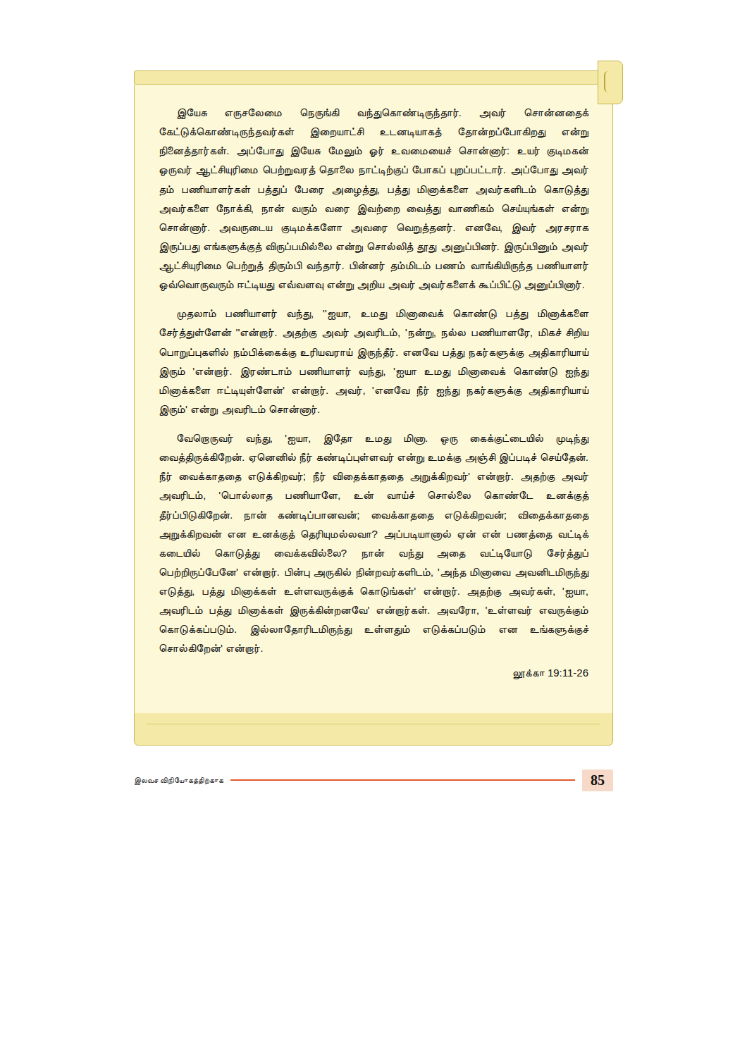இயேசு எருசலேமை நெருங்கி வந்துகொண்டிருந்தார். அவர் சொன்னதைக் கேட்டுக்கொண்டிருந்தவர்கள் இறையாட்சி உடனடியாகத் தோன்றப்போகிறது என்று நினைத்தார்கள். அப்போது இயேசு மேலும் ஓர் உவமையைச் சொன்னார்: உயர் குடிமகன் ஒருவர் ஆட்சியுரிமை பெற்றுவரத் தொலை நாட்டிற்குப் போகப் புறப்பட்டார். அப்போது அவர் தம் பணியாளர்கள் பத்துப் பேரை அழைத்து, பத்து மினாக்களை அவர்களிடம் கொடுத்து அவர்களை நோக்கி, நான் வரும் வரை இவற்றை வைத்து வாணிகம் செய்யுங்கள் என்று சொன்னார். அவருடைய குடிமக்களோ அவரை வெறுத்தனர். எனவே, இவர் அரசராக இருப்பது எங்களுக்குத் விருப்பமில்லை என்று சொல்லித் தூது அனுப்பினர். இருப்பினும் அவர் ஆட்சியுரிமை பெற்றுத் திரும்பி வந்தார். பின்னர் தம்மிடம் பணம் வாங்கியிருந்த பணியாளர் ஒவ்வொருவரும் ஈட்டியது எவ்வளவு என்று அறிய அவர் அவர்களைக் கூப்பிட்டு அனுப்பினார்.
முதலாம் பணியாளர் வந்து, ''ஐயா, உமது மினாவைக் கொண்டு பத்து மினாக்களை சேர்த்துள்ளேன் ''என்றார். அதற்கு அவர் அவரிடம், 'நன்று, நல்ல பணியாளரே, மிகச் சிறிய பொறுப்புகளில் நம்பிக்கைக்கு உரியவராய் இருந்தீர். எனவே பத்து நகர்களுக்கு அதிகாரியாய் இரும் 'என்றார். இரண்டாம் பணியாளர் வந்து, 'ஐயா உமது மினாவைக் கொண்டு ஐந்து மினாக்களை ஈட்டியுள்ளேன்' என்றார். அவர், 'எனவே நீர் ஐந்து நகர்களுக்கு அதிகாரியாய் இரும்' என்று அவரிடம் சொன்னார்.
வேறொருவர் வந்து, 'ஐயா, இதோ உமது மினா. ஒரு கைக்குட்டையில் முடிந்து வைத்திருக்கிறேன். ஏனெனில் நீர் கண்டிப்புள்ளவர் என்று உமக்கு அஞ்சி இப்படிச் செய்தேன். நீர் வைக்காததை எடுக்கிறவர்; நீர் விதைக்காததை அறுக்கிறவர்' என்றார். அதற்கு அவர் அவரிடம், 'பொல்லாத பணியாளே, உன் வாய்ச் சொல்லை கொண்டே உனக்குத் தீர்ப்பிடுகிறேன். நான் கண்டிப்பானவன்; வைக்காததை எடுக்கிறவன்; விதைக்காததை அறுக்கிறவன் என உனக்குத் தெரியுமல்லவா? அப்படியானால் ஏன் என் பணத்தை வட்டிக் கடையில் கொடுத்து வைக்கவில்லை? நான் வந்து அதை வட்டியோடு சேர்த்துப் பெற்றிருப்பேனே' என்றார். பின்பு அருகில் நின்றவர்களிடம், 'அந்த மினாவை அவனிடமிருந்து எடுத்து, பத்து மினாக்கள் உள்ளவருக்குக் கொடுங்கள்' என்றார். அதற்கு அவர்கள், 'ஐயா, அவரிடம் பத்து மினாக்கள் இருக்கின்றனவே' என்றார்கள். அவரோ, 'உள்ளவர் எவருக்கும் கொடுக்கப்படும். இல்லாதோரிடமிருந்து உள்ளதும் எடுக்கப்படும் என உங்களுக்குச் சொல்கிறேன்' என்றார்.
லூக்கா 19:11-26
இலவச விநியோகத்திற்காக
85